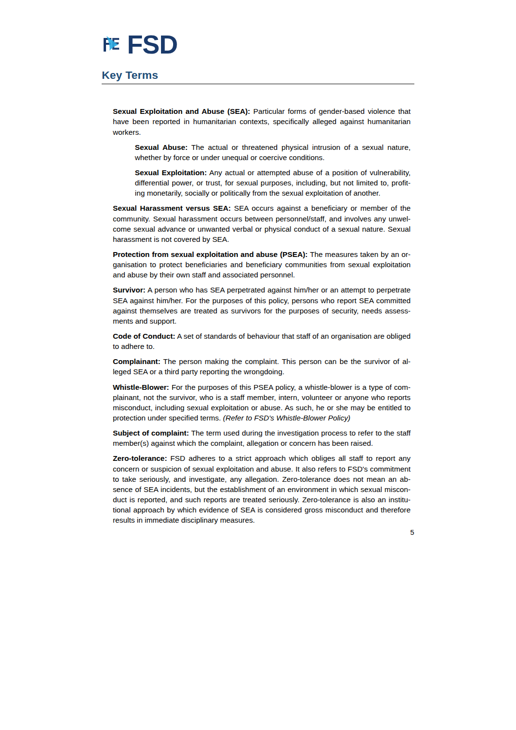FSD
Key Terms
Sexual Exploitation and Abuse (SEA): Particular forms of gender-based violence that have been reported in humanitarian contexts, specifically alleged against humanitarian workers.
Sexual Abuse: The actual or threatened physical intrusion of a sexual nature, whether by force or under unequal or coercive conditions.
Sexual Exploitation: Any actual or attempted abuse of a position of vulnerability, differential power, or trust, for sexual purposes, including, but not limited to, profiting monetarily, socially or politically from the sexual exploitation of another.
Sexual Harassment versus SEA: SEA occurs against a beneficiary or member of the community. Sexual harassment occurs between personnel/staff, and involves any unwelcome sexual advance or unwanted verbal or physical conduct of a sexual nature. Sexual harassment is not covered by SEA.
Protection from sexual exploitation and abuse (PSEA): The measures taken by an organisation to protect beneficiaries and beneficiary communities from sexual exploitation and abuse by their own staff and associated personnel.
Survivor: A person who has SEA perpetrated against him/her or an attempt to perpetrate SEA against him/her. For the purposes of this policy, persons who report SEA committed against themselves are treated as survivors for the purposes of security, needs assessments and support.
Code of Conduct: A set of standards of behaviour that staff of an organisation are obliged to adhere to.
Complainant: The person making the complaint. This person can be the survivor of alleged SEA or a third party reporting the wrongdoing.
Whistle-Blower: For the purposes of this PSEA policy, a whistle-blower is a type of complainant, not the survivor, who is a staff member, intern, volunteer or anyone who reports misconduct, including sexual exploitation or abuse. As such, he or she may be entitled to protection under specified terms. (Refer to FSD's Whistle-Blower Policy)
Subject of complaint: The term used during the investigation process to refer to the staff member(s) against which the complaint, allegation or concern has been raised.
Zero-tolerance: FSD adheres to a strict approach which obliges all staff to report any concern or suspicion of sexual exploitation and abuse. It also refers to FSD's commitment to take seriously, and investigate, any allegation. Zero-tolerance does not mean an absence of SEA incidents, but the establishment of an environment in which sexual misconduct is reported, and such reports are treated seriously. Zero-tolerance is also an institutional approach by which evidence of SEA is considered gross misconduct and therefore results in immediate disciplinary measures.
5